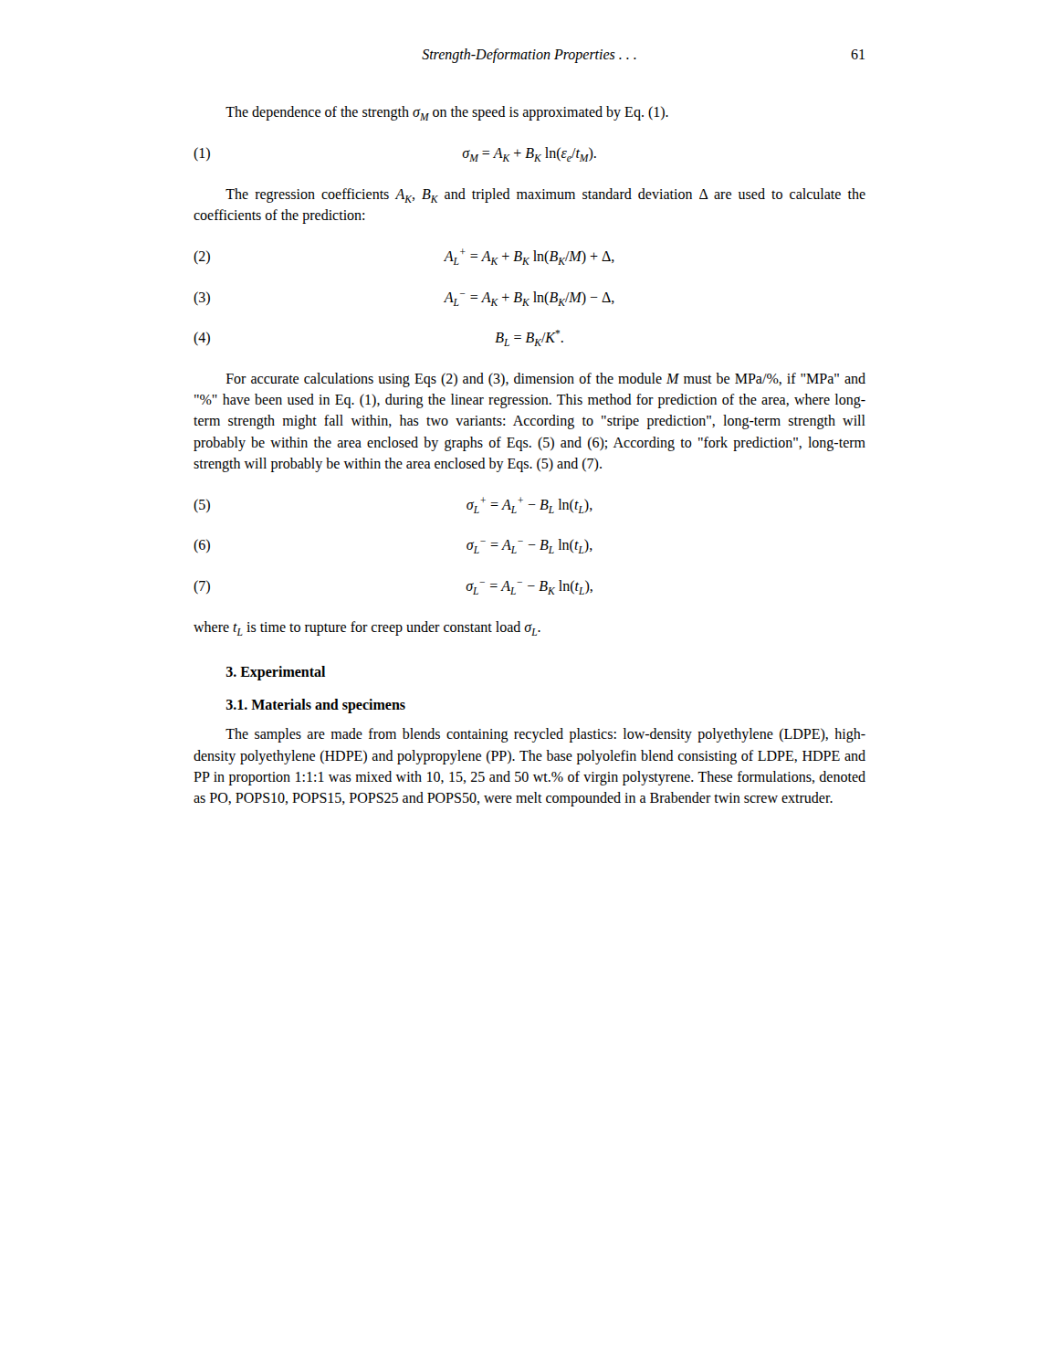Strength-Deformation Properties . . . 61
The dependence of the strength σM on the speed is approximated by Eq. (1).
(1) σM = AK + BK ln(εe/tM).
The regression coefficients AK, BK and tripled maximum standard deviation Δ are used to calculate the coefficients of the prediction:
(2) AL+ = AK + BK ln(BK/M) + Δ,
(3) AL− = AK + BK ln(BK/M) − Δ,
(4) BL = BK/K*.
For accurate calculations using Eqs (2) and (3), dimension of the module M must be MPa/%, if "MPa" and "%" have been used in Eq. (1), during the linear regression. This method for prediction of the area, where long-term strength might fall within, has two variants: According to "stripe prediction", long-term strength will probably be within the area enclosed by graphs of Eqs. (5) and (6); According to "fork prediction", long-term strength will probably be within the area enclosed by Eqs. (5) and (7).
(5) σL+ = AL+ − BL ln(tL),
(6) σL− = AL− − BL ln(tL),
(7) σL− = AL− − BK ln(tL),
where tL is time to rupture for creep under constant load σL.
3. Experimental
3.1. Materials and specimens
The samples are made from blends containing recycled plastics: low-density polyethylene (LDPE), high-density polyethylene (HDPE) and polypropylene (PP). The base polyolefin blend consisting of LDPE, HDPE and PP in proportion 1:1:1 was mixed with 10, 15, 25 and 50 wt.% of virgin polystyrene. These formulations, denoted as PO, POPS10, POPS15, POPS25 and POPS50, were melt compounded in a Brabender twin screw extruder.